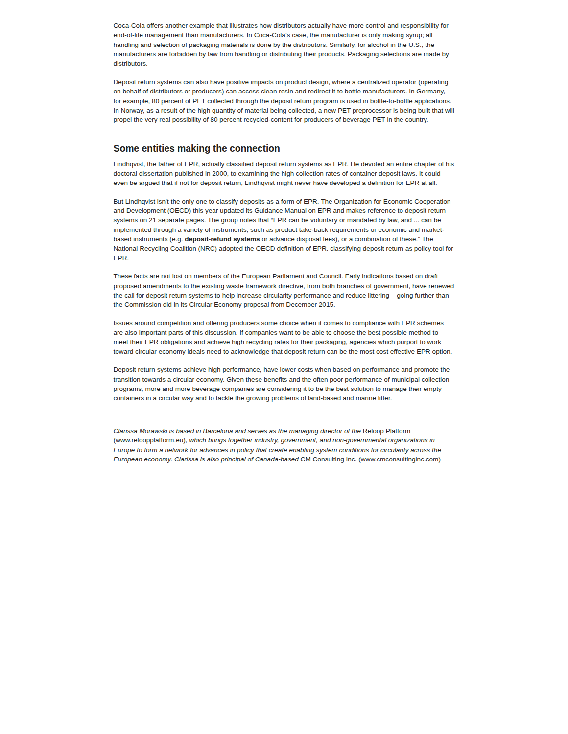Coca-Cola offers another example that illustrates how distributors actually have more control and responsibility for end-of-life management than manufacturers. In Coca-Cola’s case, the manufacturer is only making syrup; all handling and selection of packaging materials is done by the distributors. Similarly, for alcohol in the U.S., the manufacturers are forbidden by law from handling or distributing their products. Packaging selections are made by distributors.
Deposit return systems can also have positive impacts on product design, where a centralized operator (operating on behalf of distributors or producers) can access clean resin and redirect it to bottle manufacturers. In Germany, for example, 80 percent of PET collected through the deposit return program is used in bottle-to-bottle applications. In Norway, as a result of the high quantity of material being collected, a new PET preprocessor is being built that will propel the very real possibility of 80 percent recycled-content for producers of beverage PET in the country.
Some entities making the connection
Lindhqvist, the father of EPR, actually classified deposit return systems as EPR. He devoted an entire chapter of his doctoral dissertation published in 2000, to examining the high collection rates of container deposit laws. It could even be argued that if not for deposit return, Lindhqvist might never have developed a definition for EPR at all.
But Lindhqvist isn’t the only one to classify deposits as a form of EPR. The Organization for Economic Cooperation and Development (OECD) this year updated its Guidance Manual on EPR and makes reference to deposit return systems on 21 separate pages. The group notes that “EPR can be voluntary or mandated by law, and ... can be implemented through a variety of instruments, such as product take-back requirements or economic and market-based instruments (e.g. deposit-refund systems or advance disposal fees), or a combination of these.” The National Recycling Coalition (NRC) adopted the OECD definition of EPR. classifying deposit return as policy tool for EPR.
These facts are not lost on members of the European Parliament and Council. Early indications based on draft proposed amendments to the existing waste framework directive, from both branches of government, have renewed the call for deposit return systems to help increase circularity performance and reduce littering – going further than the Commission did in its Circular Economy proposal from December 2015.
Issues around competition and offering producers some choice when it comes to compliance with EPR schemes are also important parts of this discussion. If companies want to be able to choose the best possible method to meet their EPR obligations and achieve high recycling rates for their packaging, agencies which purport to work toward circular economy ideals need to acknowledge that deposit return can be the most cost effective EPR option.
Deposit return systems achieve high performance, have lower costs when based on performance and promote the transition towards a circular economy. Given these benefits and the often poor performance of municipal collection programs, more and more beverage companies are considering it to be the best solution to manage their empty containers in a circular way and to tackle the growing problems of land-based and marine litter.
Clarissa Morawski is based in Barcelona and serves as the managing director of the Reloop Platform (www.reloopplatform.eu), which brings together industry, government, and non-governmental organizations in Europe to form a network for advances in policy that create enabling system conditions for circularity across the European economy. Clarissa is also principal of Canada-based CM Consulting Inc. (www.cmconsultinginc.com)